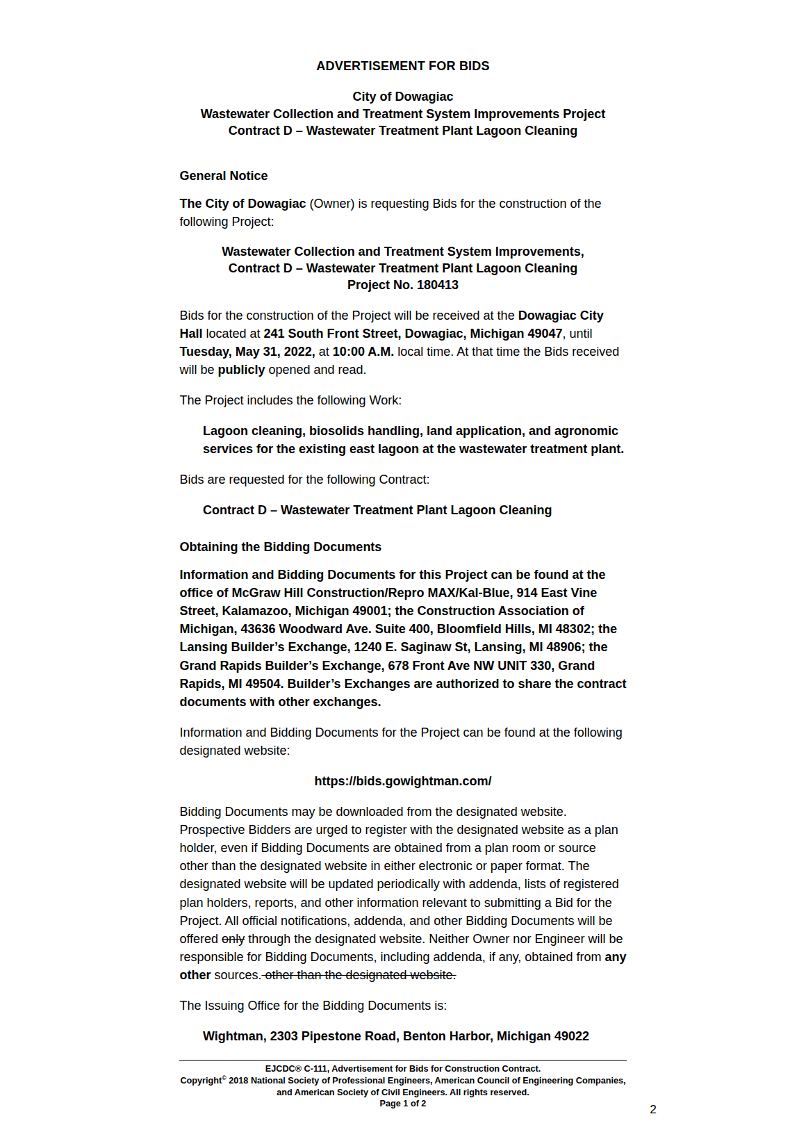ADVERTISEMENT FOR BIDS
City of Dowagiac
Wastewater Collection and Treatment System Improvements Project
Contract D – Wastewater Treatment Plant Lagoon Cleaning
General Notice
The City of Dowagiac (Owner) is requesting Bids for the construction of the following Project:
Wastewater Collection and Treatment System Improvements,
Contract D – Wastewater Treatment Plant Lagoon Cleaning
Project No. 180413
Bids for the construction of the Project will be received at the Dowagiac City Hall located at 241 South Front Street, Dowagiac, Michigan 49047, until Tuesday, May 31, 2022, at 10:00 A.M. local time. At that time the Bids received will be publicly opened and read.
The Project includes the following Work:
Lagoon cleaning, biosolids handling, land application, and agronomic services for the existing east lagoon at the wastewater treatment plant.
Bids are requested for the following Contract:
Contract D – Wastewater Treatment Plant Lagoon Cleaning
Obtaining the Bidding Documents
Information and Bidding Documents for this Project can be found at the office of McGraw Hill Construction/Repro MAX/Kal-Blue, 914 East Vine Street, Kalamazoo, Michigan 49001; the Construction Association of Michigan, 43636 Woodward Ave. Suite 400, Bloomfield Hills, MI 48302; the Lansing Builder’s Exchange, 1240 E. Saginaw St, Lansing, MI 48906; the Grand Rapids Builder’s Exchange, 678 Front Ave NW UNIT 330, Grand Rapids, MI 49504. Builder’s Exchanges are authorized to share the contract documents with other exchanges.
Information and Bidding Documents for the Project can be found at the following designated website:
https://bids.gowightman.com/
Bidding Documents may be downloaded from the designated website. Prospective Bidders are urged to register with the designated website as a plan holder, even if Bidding Documents are obtained from a plan room or source other than the designated website in either electronic or paper format. The designated website will be updated periodically with addenda, lists of registered plan holders, reports, and other information relevant to submitting a Bid for the Project. All official notifications, addenda, and other Bidding Documents will be offered only through the designated website. Neither Owner nor Engineer will be responsible for Bidding Documents, including addenda, if any, obtained from any other sources. other than the designated website.
The Issuing Office for the Bidding Documents is:
Wightman, 2303 Pipestone Road, Benton Harbor, Michigan 49022
EJCDC® C-111, Advertisement for Bids for Construction Contract. Copyright© 2018 National Society of Professional Engineers, American Council of Engineering Companies, and American Society of Civil Engineers. All rights reserved. Page 1 of 2
2